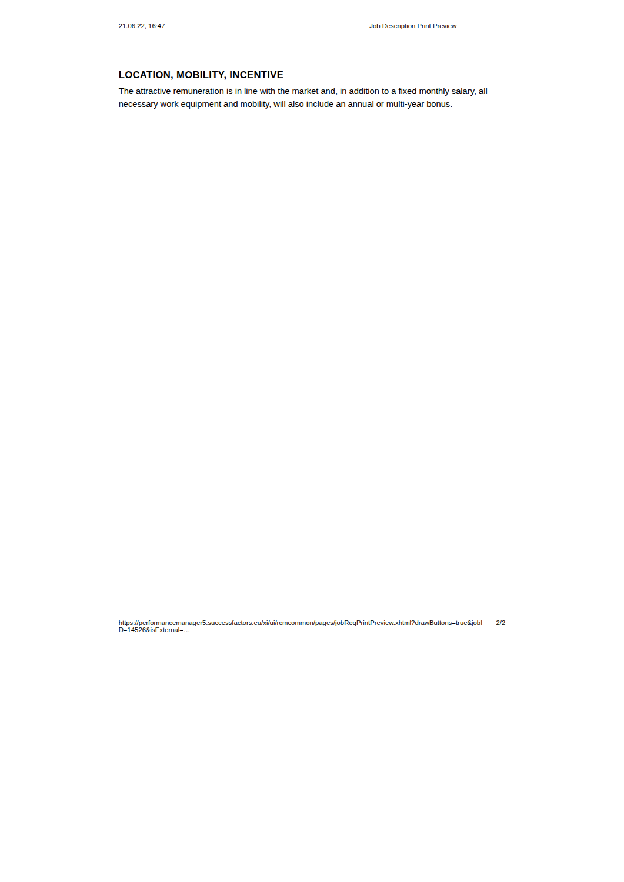21.06.22, 16:47 Job Description Print Preview
LOCATION, MOBILITY, INCENTIVE
The attractive remuneration is in line with the market and, in addition to a fixed monthly salary, all necessary work equipment and mobility, will also include an annual or multi-year bonus.
https://performancemanager5.successfactors.eu/xi/ui/rcmcommon/pages/jobReqPrintPreview.xhtml?drawButtons=true&jobID=14526&isExternal=… 2/2